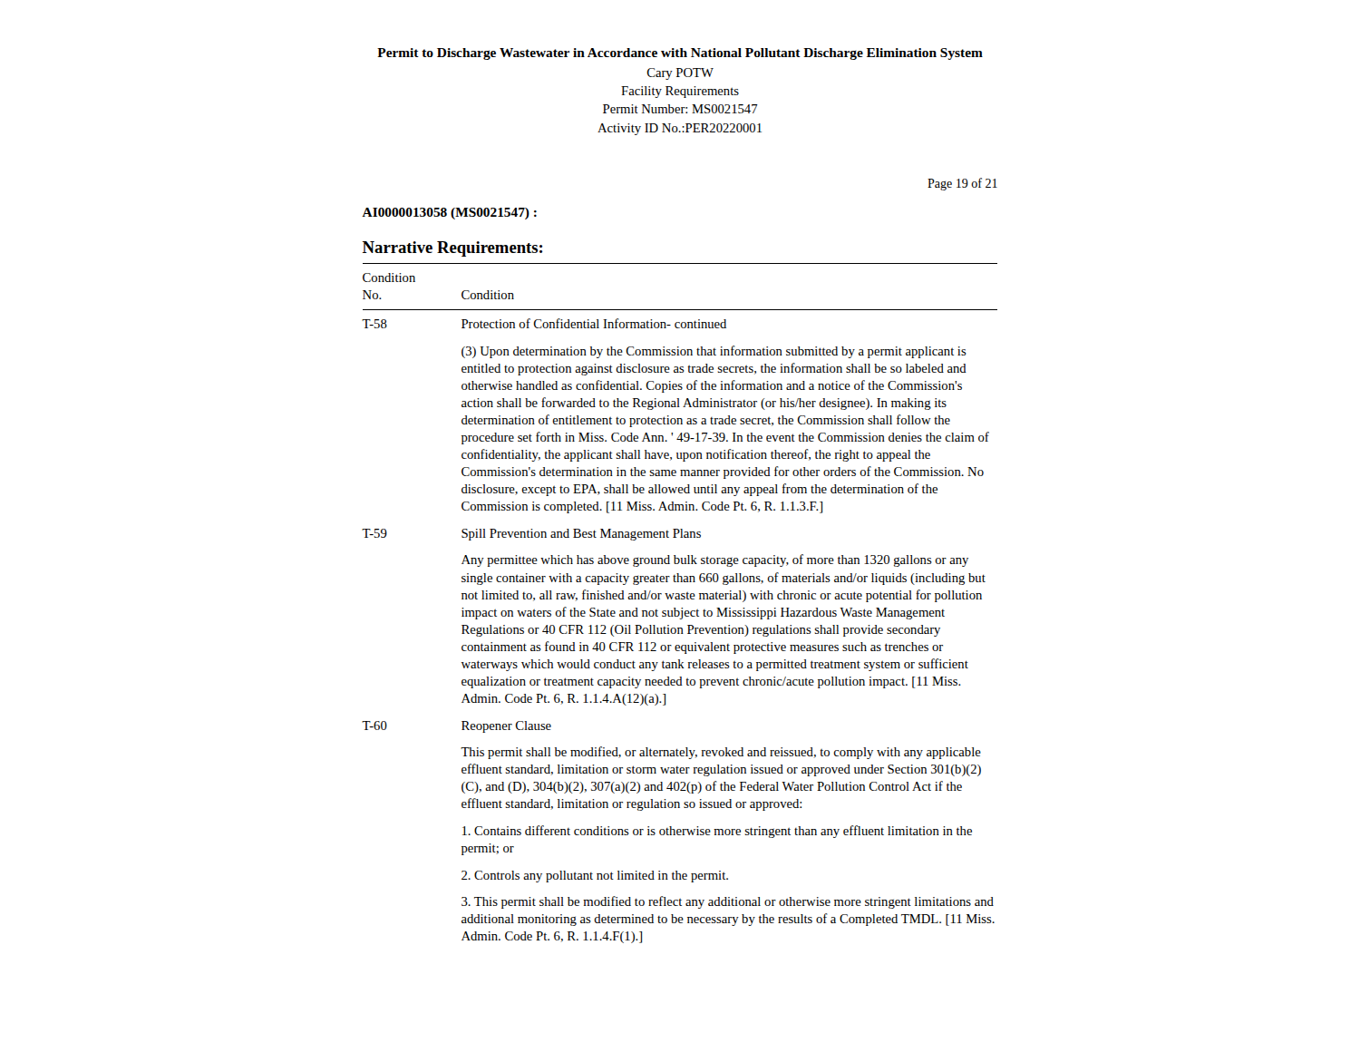Permit to Discharge Wastewater in Accordance with National Pollutant Discharge Elimination System
Cary POTW
Facility Requirements
Permit Number: MS0021547
Activity ID No.:PER20220001
Page 19 of 21
AI0000013058 (MS0021547) :
Narrative Requirements:
| Condition No. | Condition |
| --- | --- |
| T-58 | Protection of Confidential Information- continued (3) Upon determination by the Commission that information submitted by a permit applicant is entitled to protection against disclosure as trade secrets, the information shall be so labeled and otherwise handled as confidential. Copies of the information and a notice of the Commission's action shall be forwarded to the Regional Administrator (or his/her designee). In making its determination of entitlement to protection as a trade secret, the Commission shall follow the procedure set forth in Miss. Code Ann. ' 49-17-39. In the event the Commission denies the claim of confidentiality, the applicant shall have, upon notification thereof, the right to appeal the Commission's determination in the same manner provided for other orders of the Commission. No disclosure, except to EPA, shall be allowed until any appeal from the determination of the Commission is completed. [11 Miss. Admin. Code Pt. 6, R. 1.1.3.F.] |
| T-59 | Spill Prevention and Best Management Plans Any permittee which has above ground bulk storage capacity, of more than 1320 gallons or any single container with a capacity greater than 660 gallons, of materials and/or liquids (including but not limited to, all raw, finished and/or waste material) with chronic or acute potential for pollution impact on waters of the State and not subject to Mississippi Hazardous Waste Management Regulations or 40 CFR 112 (Oil Pollution Prevention) regulations shall provide secondary containment as found in 40 CFR 112 or equivalent protective measures such as trenches or waterways which would conduct any tank releases to a permitted treatment system or sufficient equalization or treatment capacity needed to prevent chronic/acute pollution impact. [11 Miss. Admin. Code Pt. 6, R. 1.1.4.A(12)(a).] |
| T-60 | Reopener Clause This permit shall be modified, or alternately, revoked and reissued, to comply with any applicable effluent standard, limitation or storm water regulation issued or approved under Section 301(b)(2)(C), and (D), 304(b)(2), 307(a)(2) and 402(p) of the Federal Water Pollution Control Act if the effluent standard, limitation or regulation so issued or approved: 1. Contains different conditions or is otherwise more stringent than any effluent limitation in the permit; or 2. Controls any pollutant not limited in the permit. 3. This permit shall be modified to reflect any additional or otherwise more stringent limitations and additional monitoring as determined to be necessary by the results of a Completed TMDL. [11 Miss. Admin. Code Pt. 6, R. 1.1.4.F(1).] |